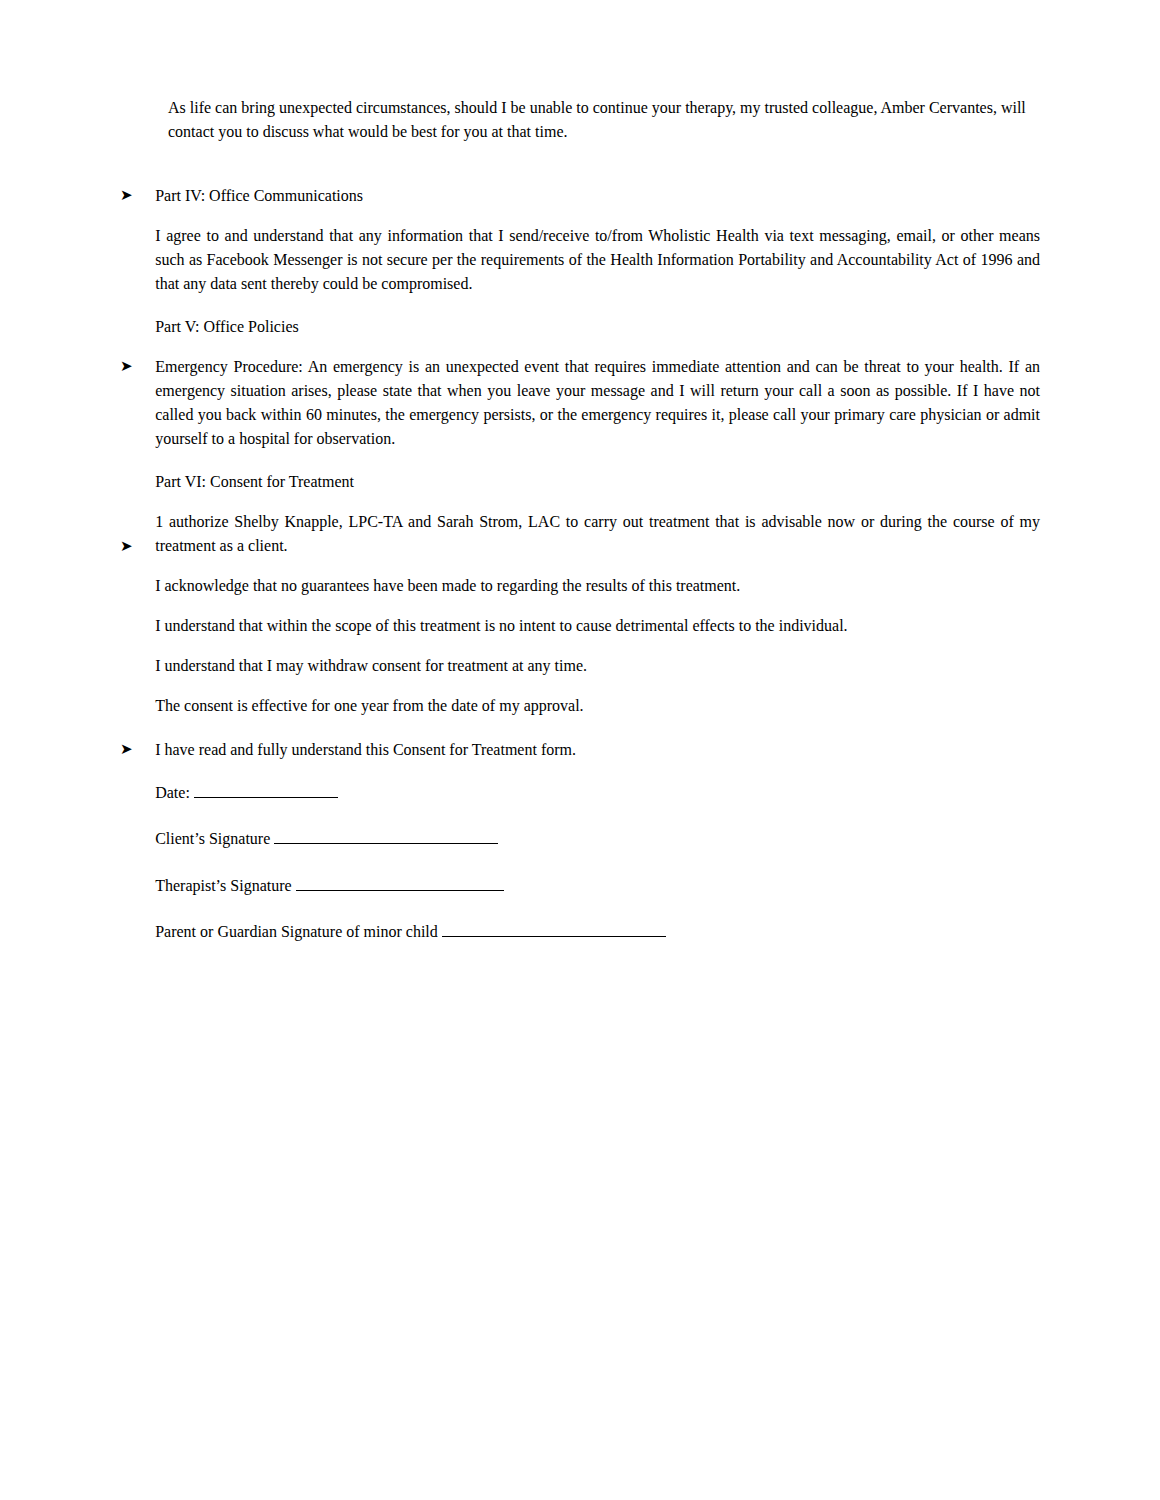As life can bring unexpected circumstances, should I be unable to continue your therapy, my trusted colleague, Amber Cervantes, will contact you to discuss what would be best for you at that time.
Part IV: Office Communications
I agree to and understand that any information that I send/receive to/from Wholistic Health via text messaging, email, or other means such as Facebook Messenger is not secure per the requirements of the Health Information Portability and Accountability Act of 1996 and that any data sent thereby could be compromised.
Part V: Office Policies
Emergency Procedure: An emergency is an unexpected event that requires immediate attention and can be threat to your health. If an emergency situation arises, please state that when you leave your message and I will return your call a soon as possible. If I have not called you back within 60 minutes, the emergency persists, or the emergency requires it, please call your primary care physician or admit yourself to a hospital for observation.
Part VI: Consent for Treatment
1 authorize Shelby Knapple, LPC-TA and Sarah Strom, LAC to carry out treatment that is advisable now or during the course of my treatment as a client.
I acknowledge that no guarantees have been made to regarding the results of this treatment.
I understand that within the scope of this treatment is no intent to cause detrimental effects to the individual.
I understand that I may withdraw consent for treatment at any time.
The consent is effective for one year from the date of my approval.
I have read and fully understand this Consent for Treatment form.
Date:
Client’s Signature
Therapist’s Signature
Parent or Guardian Signature of minor child